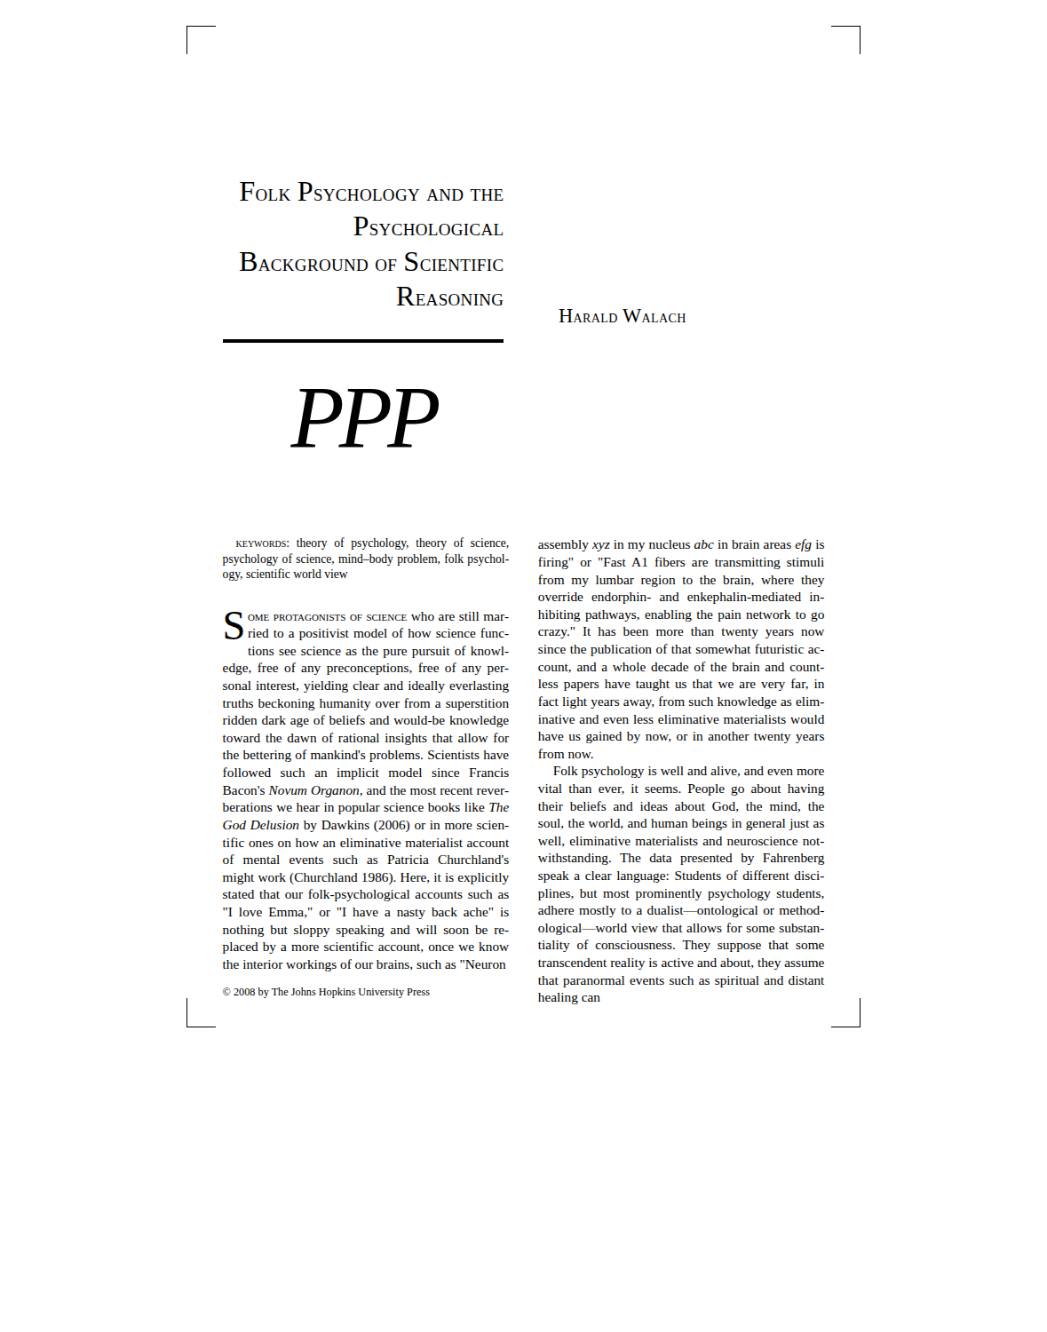Folk Psychology and the Psychological Background of Scientific Reasoning
PPP
Harald Walach
Keywords: theory of psychology, theory of science, psychology of science, mind–body problem, folk psychology, scientific world view
Some protagonists of science who are still married to a positivist model of how science functions see science as the pure pursuit of knowledge, free of any preconceptions, free of any personal interest, yielding clear and ideally everlasting truths beckoning humanity over from a superstition ridden dark age of beliefs and would-be knowledge toward the dawn of rational insights that allow for the bettering of mankind's problems. Scientists have followed such an implicit model since Francis Bacon's Novum Organon, and the most recent reverberations we hear in popular science books like The God Delusion by Dawkins (2006) or in more scientific ones on how an eliminative materialist account of mental events such as Patricia Churchland's might work (Churchland 1986). Here, it is explicitly stated that our folk-psychological accounts such as "I love Emma," or "I have a nasty back ache" is nothing but sloppy speaking and will soon be replaced by a more scientific account, once we know the interior workings of our brains, such as "Neuron
assembly xyz in my nucleus abc in brain areas efg is firing" or "Fast A1 fibers are transmitting stimuli from my lumbar region to the brain, where they override endorphin- and enkephalin-mediated inhibiting pathways, enabling the pain network to go crazy." It has been more than twenty years now since the publication of that somewhat futuristic account, and a whole decade of the brain and countless papers have taught us that we are very far, in fact light years away, from such knowledge as eliminative and even less eliminative materialists would have us gained by now, or in another twenty years from now.
Folk psychology is well and alive, and even more vital than ever, it seems. People go about having their beliefs and ideas about God, the mind, the soul, the world, and human beings in general just as well, eliminative materialists and neuroscience notwithstanding. The data presented by Fahrenberg speak a clear language: Students of different disciplines, but most prominently psychology students, adhere mostly to a dualist—ontological or methodological—world view that allows for some substantiality of consciousness. They suppose that some transcendent reality is active and about, they assume that paranormal events such as spiritual and distant healing can
© 2008 by The Johns Hopkins University Press